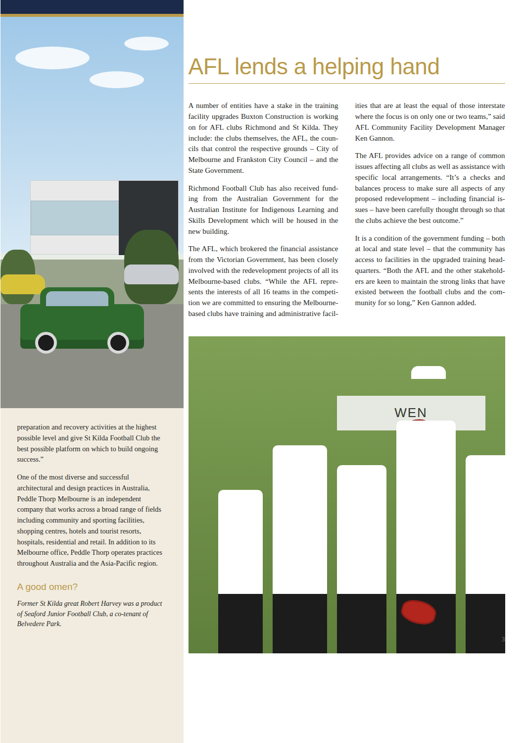preparation and recovery activities at the highest possible level and give St Kilda Football Club the best possible platform on which to build ongoing success.”
One of the most diverse and successful architectural and design practices in Australia, Peddle Thorp Melbourne is an independent company that works across a broad range of fields including community and sporting facilities, shopping centres, hotels and tourist resorts, hospitals, residential and retail. In addition to its Melbourne office, Peddle Thorp operates practices throughout Australia and the Asia-Pacific region.
A good omen?
Former St Kilda great Robert Harvey was a product of Seaford Junior Football Club, a co-tenant of Belvedere Park.
AFL lends a helping hand
A number of entities have a stake in the training facility upgrades Buxton Construction is working on for AFL clubs Richmond and St Kilda. They include: the clubs themselves, the AFL, the councils that control the respective grounds – City of Melbourne and Frankston City Council – and the State Government.
Richmond Football Club has also received funding from the Australian Government for the Australian Institute for Indigenous Learning and Skills Development which will be housed in the new building.
The AFL, which brokered the financial assistance from the Victorian Government, has been closely involved with the redevelopment projects of all its Melbourne-based clubs. “While the AFL represents the interests of all 16 teams in the competition we are committed to ensuring the Melbourne-based clubs have training and administrative facilities that are at least the equal of those interstate where the focus is on only one or two teams,” said AFL Community Facility Development Manager Ken Gannon.
The AFL provides advice on a range of common issues affecting all clubs as well as assistance with specific local arrangements. “It’s a checks and balances process to make sure all aspects of any proposed redevelopment – including financial issues – have been carefully thought through so that the clubs achieve the best outcome.”
It is a condition of the government funding – both at local and state level – that the community has access to facilities in the upgraded training headquarters. “Both the AFL and the other stakeholders are keen to maintain the strong links that have existed between the football clubs and the community for so long,” Ken Gannon added.
WEN
3